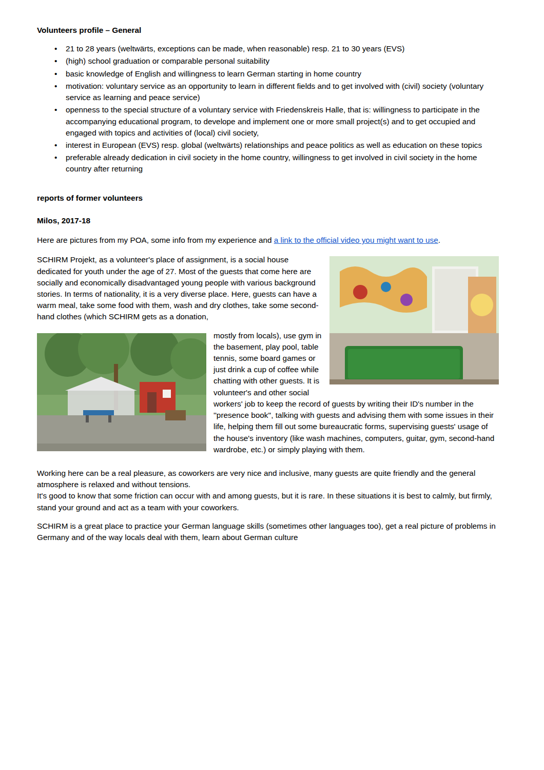Volunteers profile – General
21 to 28 years (weltwärts, exceptions can be made, when reasonable) resp. 21 to 30 years (EVS)
(high) school graduation or comparable personal suitability
basic knowledge of English and willingness to learn German starting in home country
motivation: voluntary service as an opportunity to learn in different fields and to get involved with (civil) society (voluntary service as learning and peace service)
openness to the special structure of a voluntary service with Friedenskreis Halle, that is: willingness to participate in the accompanying educational program, to develope and implement one or more small project(s) and to get occupied and engaged with topics and activities of (local) civil society,
interest in European (EVS) resp. global (weltwärts) relationships and peace politics as well as education on these topics
preferable already dedication in civil society in the home country, willingness to get involved in civil society in the home country after returning
reports of former volunteers
Milos, 2017-18
Here are pictures from my POA, some info from my experience and a link to the official video you might want to use.
SCHIRM Projekt, as a volunteer's place of assignment, is a social house dedicated for youth under the age of 27. Most of the guests that come here are socially and economically disadvantaged young people with various background stories. In terms of nationality, it is a very diverse place. Here, guests can have a warm meal, take some food with them, wash and dry clothes, take some second-hand clothes (which SCHIRM gets as a donation,
mostly from locals), use gym in the basement, play pool, table tennis, some board games or just drink a cup of coffee while chatting with other guests. It is volunteer's and other social workers' job to keep the record of guests by writing their ID's number in the ''presence book'', talking with guests and advising them with some issues in their life, helping them fill out some bureaucratic forms, supervising guests' usage of the house's inventory (like wash machines, computers, guitar, gym, second-hand wardrobe, etc.) or simply playing with them.
Working here can be a real pleasure, as coworkers are very nice and inclusive, many guests are quite friendly and the general atmosphere is relaxed and without tensions.
It's good to know that some friction can occur with and among guests, but it is rare. In these situations it is best to calmly, but firmly, stand your ground and act as a team with your coworkers.
SCHIRM is a great place to practice your German language skills (sometimes other languages too), get a real picture of problems in Germany and of the way locals deal with them, learn about German culture